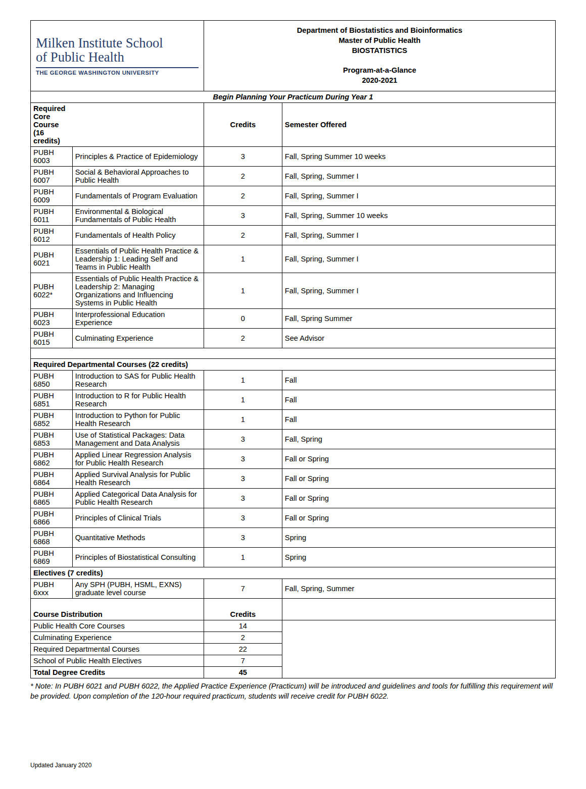| Milken Institute School of Public Health THE GEORGE WASHINGTON UNIVERSITY | Department of Biostatistics and Bioinformatics Master of Public Health BIOSTATISTICS Program-at-a-Glance 2020-2021 |
| Begin Planning Your Practicum During Year 1 |
| Required Core Course (16 credits) | | Credits | Semester Offered |
| PUBH 6003 | Principles & Practice of Epidemiology | 3 | Fall, Spring Summer 10 weeks |
| PUBH 6007 | Social & Behavioral Approaches to Public Health | 2 | Fall, Spring, Summer I |
| PUBH 6009 | Fundamentals of Program Evaluation | 2 | Fall, Spring, Summer I |
| PUBH 6011 | Environmental & Biological Fundamentals of Public Health | 3 | Fall, Spring, Summer 10 weeks |
| PUBH 6012 | Fundamentals of Health Policy | 2 | Fall, Spring, Summer I |
| PUBH 6021 | Essentials of Public Health Practice & Leadership 1: Leading Self and Teams in Public Health | 1 | Fall, Spring, Summer I |
| PUBH 6022* | Essentials of Public Health Practice & Leadership 2: Managing Organizations and Influencing Systems in Public Health | 1 | Fall, Spring, Summer I |
| PUBH 6023 | Interprofessional Education Experience | 0 | Fall, Spring Summer |
| PUBH 6015 | Culminating Experience | 2 | See Advisor |
| Required Departmental Courses (22 credits) |
| PUBH 6850 | Introduction to SAS for Public Health Research | 1 | Fall |
| PUBH 6851 | Introduction to R for Public Health Research | 1 | Fall |
| PUBH 6852 | Introduction to Python for Public Health Research | 1 | Fall |
| PUBH 6853 | Use of Statistical Packages: Data Management and Data Analysis | 3 | Fall, Spring |
| PUBH 6862 | Applied Linear Regression Analysis for Public Health Research | 3 | Fall or Spring |
| PUBH 6864 | Applied Survival Analysis for Public Health Research | 3 | Fall or Spring |
| PUBH 6865 | Applied Categorical Data Analysis for Public Health Research | 3 | Fall or Spring |
| PUBH 6866 | Principles of Clinical Trials | 3 | Fall or Spring |
| PUBH 6868 | Quantitative Methods | 3 | Spring |
| PUBH 6869 | Principles of Biostatistical Consulting | 1 | Spring |
| Electives (7 credits) |
| PUBH 6xxx | Any SPH (PUBH, HSML, EXNS) graduate level course | 7 | Fall, Spring, Summer |
| Course Distribution | Credits | |
| Public Health Core Courses | 14 | |
| Culminating Experience | 2 | |
| Required Departmental Courses | 22 | |
| School of Public Health Electives | 7 | |
| Total Degree Credits | 45 | |
* Note: In PUBH 6021 and PUBH 6022, the Applied Practice Experience (Practicum) will be introduced and guidelines and tools for fulfilling this requirement will be provided. Upon completion of the 120-hour required practicum, students will receive credit for PUBH 6022.
Updated January 2020